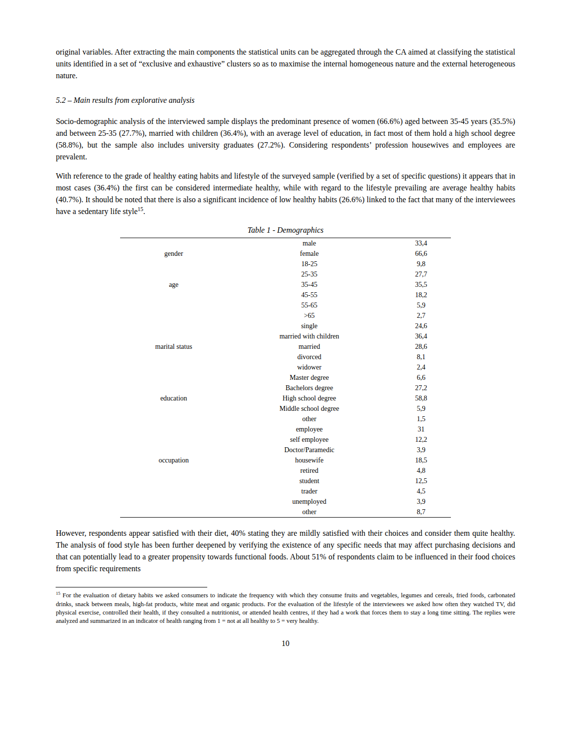original variables. After extracting the main components the statistical units can be aggregated through the CA aimed at classifying the statistical units identified in a set of “exclusive and exhaustive” clusters so as to maximise the internal homogeneous nature and the external heterogeneous nature.
5.2 – Main results from explorative analysis
Socio-demographic analysis of the interviewed sample displays the predominant presence of women (66.6%) aged between 35-45 years (35.5%) and between 25-35 (27.7%), married with children (36.4%), with an average level of education, in fact most of them hold a high school degree (58.8%), but the sample also includes university graduates (27.2%). Considering respondents’ profession housewives and employees are prevalent.
With reference to the grade of healthy eating habits and lifestyle of the surveyed sample (verified by a set of specific questions) it appears that in most cases (36.4%) the first can be considered intermediate healthy, while with regard to the lifestyle prevailing are average healthy habits (40.7%). It should be noted that there is also a significant incidence of low healthy habits (26.6%) linked to the fact that many of the interviewees have a sedentary life style15.
Table 1 - Demographics
| | male | 33,4 |
| gender | female | 66,6 |
| | 18-25 | 9,8 |
| | 25-35 | 27,7 |
| age | 35-45 | 35,5 |
| | 45-55 | 18,2 |
| | 55-65 | 5,9 |
| | >65 | 2,7 |
| | single | 24,6 |
| | married with children | 36,4 |
| marital status | married | 28,6 |
| | divorced | 8,1 |
| | widower | 2,4 |
| | Master degree | 6,6 |
| | Bachelors degree | 27,2 |
| education | High school degree | 58,8 |
| | Middle school degree | 5,9 |
| | other | 1,5 |
| | employee | 31 |
| | self employee | 12,2 |
| | Doctor/Paramedic | 3,9 |
| occupation | housewife | 18,5 |
| | retired | 4,8 |
| | student | 12,5 |
| | trader | 4,5 |
| | unemployed | 3,9 |
| | other | 8,7 |
However, respondents appear satisfied with their diet, 40% stating they are mildly satisfied with their choices and consider them quite healthy. The analysis of food style has been further deepened by verifying the existence of any specific needs that may affect purchasing decisions and that can potentially lead to a greater propensity towards functional foods. About 51% of respondents claim to be influenced in their food choices from specific requirements
15 For the evaluation of dietary habits we asked consumers to indicate the frequency with which they consume fruits and vegetables, legumes and cereals, fried foods, carbonated drinks, snack between meals, high-fat products, white meat and organic products. For the evaluation of the lifestyle of the interviewees we asked how often they watched TV, did physical exercise, controlled their health, if they consulted a nutritionist, or attended health centres, if they had a work that forces them to stay a long time sitting. The replies were analyzed and summarized in an indicator of health ranging from 1 = not at all healthy to 5 = very healthy.
10